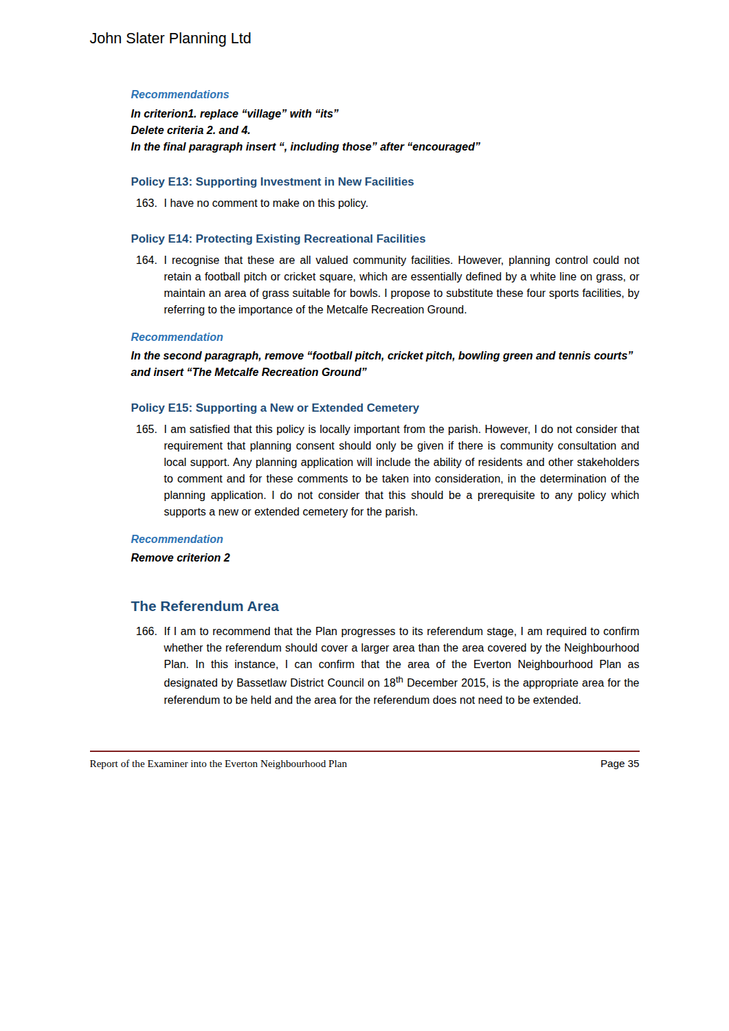John Slater Planning Ltd
Recommendations
In criterion1. replace “village” with “its”
Delete criteria 2. and 4.
In the final paragraph insert “, including those” after “encouraged”
Policy E13: Supporting Investment in New Facilities
163. I have no comment to make on this policy.
Policy E14: Protecting Existing Recreational Facilities
164. I recognise that these are all valued community facilities. However, planning control could not retain a football pitch or cricket square, which are essentially defined by a white line on grass, or maintain an area of grass suitable for bowls. I propose to substitute these four sports facilities, by referring to the importance of the Metcalfe Recreation Ground.
Recommendation
In the second paragraph, remove “football pitch, cricket pitch, bowling green and tennis courts” and insert “The Metcalfe Recreation Ground”
Policy E15: Supporting a New or Extended Cemetery
165. I am satisfied that this policy is locally important from the parish. However, I do not consider that requirement that planning consent should only be given if there is community consultation and local support. Any planning application will include the ability of residents and other stakeholders to comment and for these comments to be taken into consideration, in the determination of the planning application. I do not consider that this should be a prerequisite to any policy which supports a new or extended cemetery for the parish.
Recommendation
Remove criterion 2
The Referendum Area
166. If I am to recommend that the Plan progresses to its referendum stage, I am required to confirm whether the referendum should cover a larger area than the area covered by the Neighbourhood Plan. In this instance, I can confirm that the area of the Everton Neighbourhood Plan as designated by Bassetlaw District Council on 18th December 2015, is the appropriate area for the referendum to be held and the area for the referendum does not need to be extended.
Report of the Examiner into the Everton Neighbourhood Plan Page 35